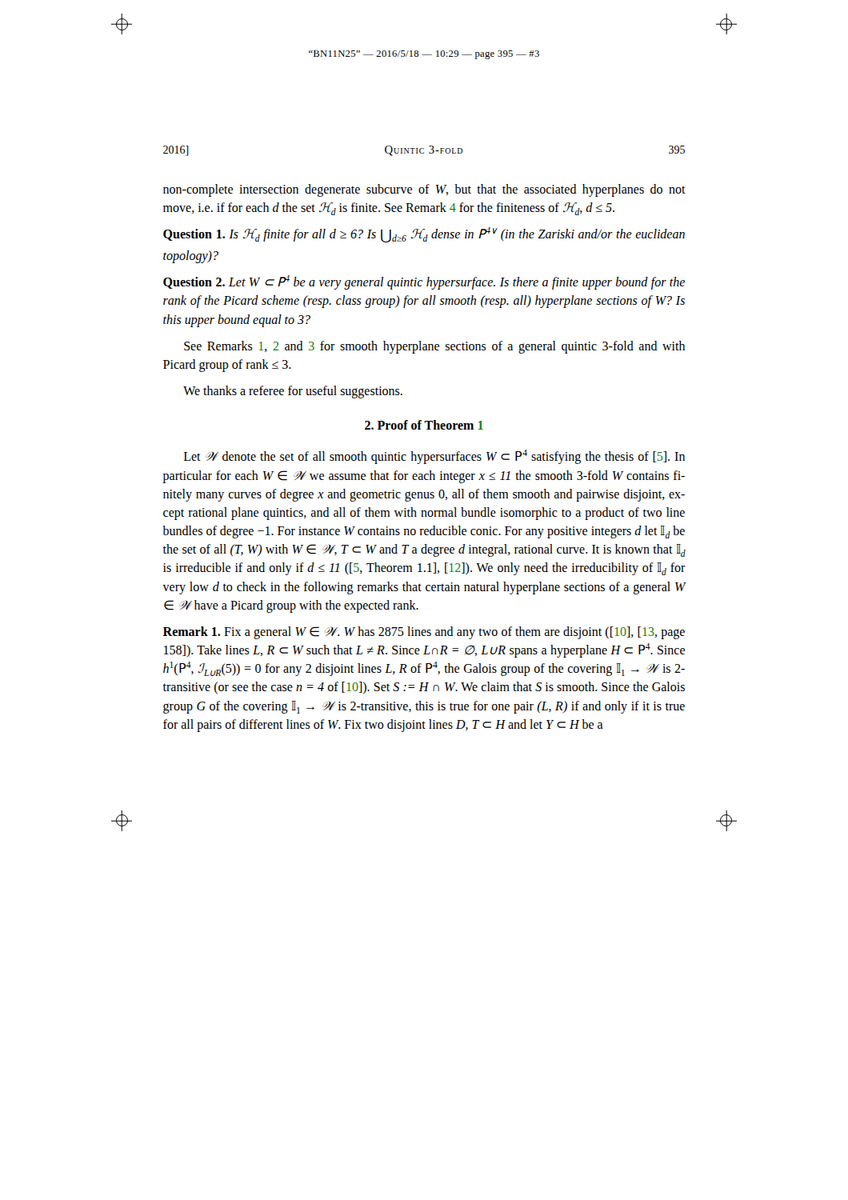“BN11N25” — 2016/5/18 — 10:29 — page 395 — #3
2016]
Quintic 3-fold
395
non-complete intersection degenerate subcurve of W, but that the associated hyperplanes do not move, i.e. if for each d the set ℋd is finite. See Remark 4 for the finiteness of ℋd, d ≤ 5.
Question 1. Is ℋd finite for all d ≥ 6? Is ⋃d≥6 ℋd dense in 𝖯4∨ (in the Zariski and/or the euclidean topology)?
Question 2. Let W ⊂ 𝖯4 be a very general quintic hypersurface. Is there a finite upper bound for the rank of the Picard scheme (resp. class group) for all smooth (resp. all) hyperplane sections of W? Is this upper bound equal to 3?
See Remarks 1, 2 and 3 for smooth hyperplane sections of a general quintic 3-fold and with Picard group of rank ≤ 3.
We thanks a referee for useful suggestions.
2. Proof of Theorem 1
Let 𝒲 denote the set of all smooth quintic hypersurfaces W ⊂ 𝖯4 satisfying the thesis of [5]. In particular for each W ∈ 𝒲 we assume that for each integer x ≤ 11 the smooth 3-fold W contains finitely many curves of degree x and geometric genus 0, all of them smooth and pairwise disjoint, except rational plane quintics, and all of them with normal bundle isomorphic to a product of two line bundles of degree −1. For instance W contains no reducible conic. For any positive integers d let 𝕀d be the set of all (T, W) with W ∈ 𝒲, T ⊂ W and T a degree d integral, rational curve. It is known that 𝕀d is irreducible if and only if d ≤ 11 ([5, Theorem 1.1], [12]). We only need the irreducibility of 𝕀d for very low d to check in the following remarks that certain natural hyperplane sections of a general W ∈ 𝒲 have a Picard group with the expected rank.
Remark 1. Fix a general W ∈ 𝒲. W has 2875 lines and any two of them are disjoint ([10], [13, page 158]). Take lines L, R ⊂ W such that L ≠ R. Since L∩R = ∅, L∪R spans a hyperplane H ⊂ 𝖯4. Since h1(𝖯4, ℐL∪R(5)) = 0 for any 2 disjoint lines L, R of 𝖯4, the Galois group of the covering 𝕀1 → 𝒲 is 2-transitive (or see the case n = 4 of [10]). Set S := H ∩ W. We claim that S is smooth. Since the Galois group G of the covering 𝕀1 → 𝒲 is 2-transitive, this is true for one pair (L, R) if and only if it is true for all pairs of different lines of W. Fix two disjoint lines D, T ⊂ H and let Y ⊂ H be a